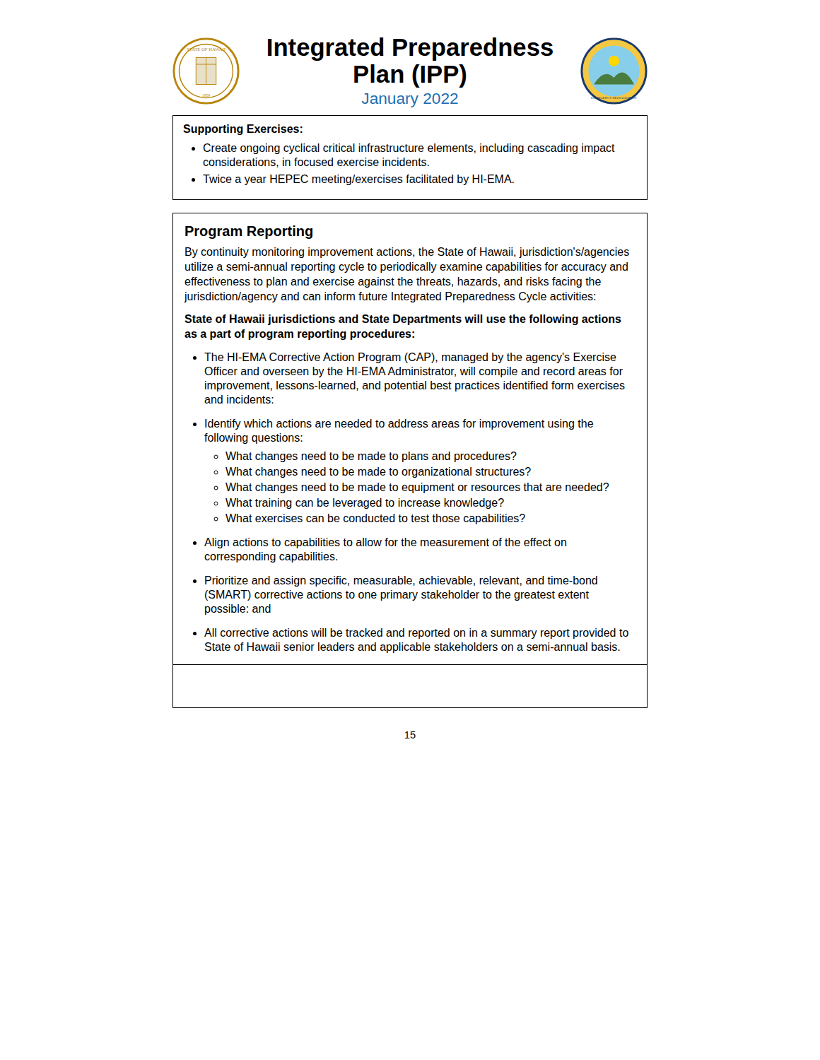Integrated Preparedness Plan (IPP)
January 2022
Supporting Exercises:
Create ongoing cyclical critical infrastructure elements, including cascading impact considerations, in focused exercise incidents.
Twice a year HEPEC meeting/exercises facilitated by HI-EMA.
Program Reporting
By continuity monitoring improvement actions, the State of Hawaii, jurisdiction's/agencies utilize a semi-annual reporting cycle to periodically examine capabilities for accuracy and effectiveness to plan and exercise against the threats, hazards, and risks facing the jurisdiction/agency and can inform future Integrated Preparedness Cycle activities:
State of Hawaii jurisdictions and State Departments will use the following actions as a part of program reporting procedures:
The HI-EMA Corrective Action Program (CAP), managed by the agency's Exercise Officer and overseen by the HI-EMA Administrator, will compile and record areas for improvement, lessons-learned, and potential best practices identified form exercises and incidents:
Identify which actions are needed to address areas for improvement using the following questions:
What changes need to be made to plans and procedures?
What changes need to be made to organizational structures?
What changes need to be made to equipment or resources that are needed?
What training can be leveraged to increase knowledge?
What exercises can be conducted to test those capabilities?
Align actions to capabilities to allow for the measurement of the effect on corresponding capabilities.
Prioritize and assign specific, measurable, achievable, relevant, and time-bond (SMART) corrective actions to one primary stakeholder to the greatest extent possible: and
All corrective actions will be tracked and reported on in a summary report provided to State of Hawaii senior leaders and applicable stakeholders on a semi-annual basis.
15